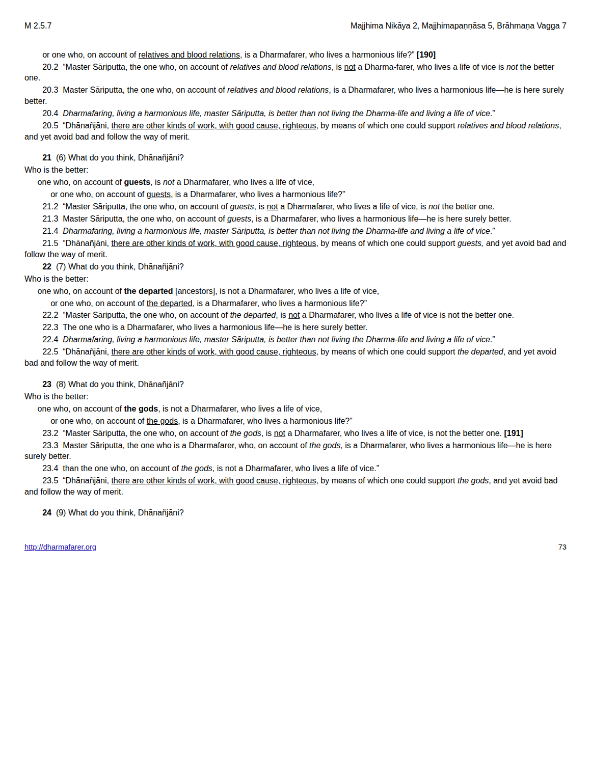M 2.5.7
Majjhima Nikāya 2, Majjhimapaṇṇāsa 5, Brāhmaṇa Vagga 7
or one who, on account of relatives and blood relations, is a Dharmafarer, who lives a harmonious life?” [190]
20.2 “Master Sāriputta, the one who, on account of relatives and blood relations, is not a Dharma-farer, who lives a life of vice is not the better one.
20.3 Master Sāriputta, the one who, on account of relatives and blood relations, is a Dharmafarer, who lives a harmonious life—he is here surely better.
20.4 Dharmafaring, living a harmonious life, master Sāriputta, is better than not living the Dharma-life and living a life of vice.”
20.5 “Dhānañjāni, there are other kinds of work, with good cause, righteous, by means of which one could support relatives and blood relations, and yet avoid bad and follow the way of merit.
21 (6) What do you think, Dhānañjāni?
Who is the better:
one who, on account of guests, is not a Dharmafarer, who lives a life of vice,
or one who, on account of guests, is a Dharmafarer, who lives a harmonious life?”
21.2 “Master Sāriputta, the one who, on account of guests, is not a Dharmafarer, who lives a life of vice, is not the better one.
21.3 Master Sāriputta, the one who, on account of guests, is a Dharmafarer, who lives a harmonious life—he is here surely better.
21.4 Dharmafaring, living a harmonious life, master Sāriputta, is better than not living the Dharma-life and living a life of vice.”
21.5 “Dhānañjāni, there are other kinds of work, with good cause, righteous, by means of which one could support guests, and yet avoid bad and follow the way of merit.
22 (7) What do you think, Dhānañjāni?
Who is the better:
one who, on account of the departed [ancestors], is not a Dharmafarer, who lives a life of vice,
or one who, on account of the departed, is a Dharmafarer, who lives a harmonious life?”
22.2 “Master Sāriputta, the one who, on account of the departed, is not a Dharmafarer, who lives a life of vice is not the better one.
22.3 The one who is a Dharmafarer, who lives a harmonious life—he is here surely better.
22.4 Dharmafaring, living a harmonious life, master Sāriputta, is better than not living the Dharma-life and living a life of vice.”
22.5 “Dhānañjāni, there are other kinds of work, with good cause, righteous, by means of which one could support the departed, and yet avoid bad and follow the way of merit.
23 (8) What do you think, Dhānañjāni?
Who is the better:
one who, on account of the gods, is not a Dharmafarer, who lives a life of vice,
or one who, on account of the gods, is a Dharmafarer, who lives a harmonious life?”
23.2 “Master Sāriputta, the one who, on account of the gods, is not a Dharmafarer, who lives a life of vice, is not the better one. [191]
23.3 Master Sāriputta, the one who is a Dharmafarer, who, on account of the gods, is a Dharmafarer, who lives a harmonious life—he is here surely better.
23.4 than the one who, on account of the gods, is not a Dharmafarer, who lives a life of vice.”
23.5 “Dhānañjāni, there are other kinds of work, with good cause, righteous, by means of which one could support the gods, and yet avoid bad and follow the way of merit.
24 (9) What do you think, Dhānañjāni?
http://dharmafarer.org
73